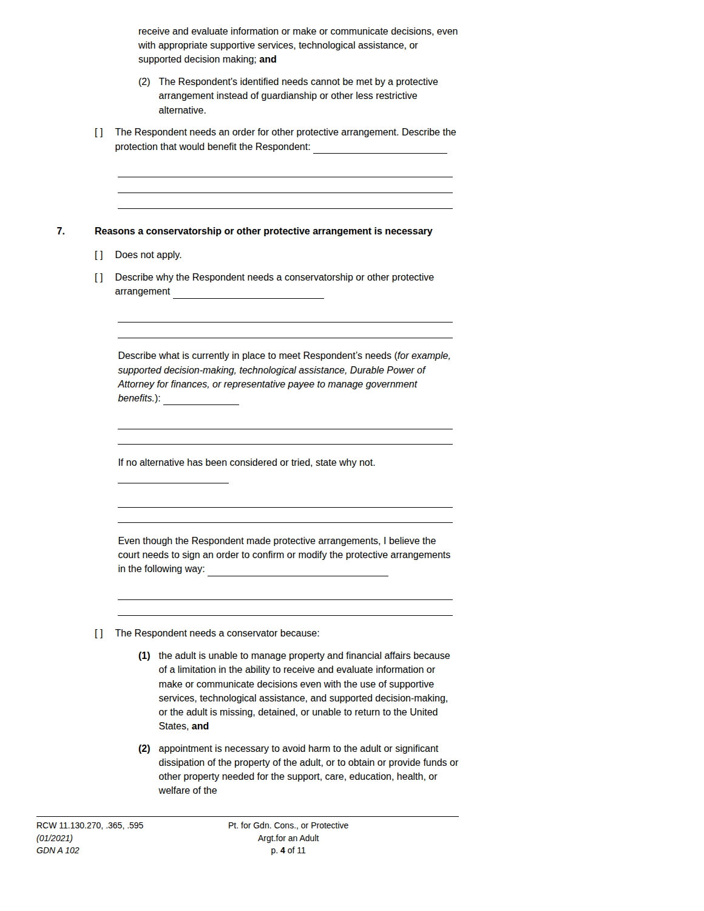receive and evaluate information or make or communicate decisions, even with appropriate supportive services, technological assistance, or supported decision making; and
(2)
The Respondent's identified needs cannot be met by a protective arrangement instead of guardianship or other less restrictive alternative.
[ ]
The Respondent needs an order for other protective arrangement. Describe the protection that would benefit the Respondent:
7.
Reasons a conservatorship or other protective arrangement is necessary
[ ]
Does not apply.
[ ]
Describe why the Respondent needs a conservatorship or other protective arrangement
Describe what is currently in place to meet Respondent’s needs (for example, supported decision-making, technological assistance, Durable Power of Attorney for finances, or representative payee to manage government benefits.):
If no alternative has been considered or tried, state why not.
Even though the Respondent made protective arrangements, I believe the court needs to sign an order to confirm or modify the protective arrangements in the following way:
[ ]
The Respondent needs a conservator because:
(1)
the adult is unable to manage property and financial affairs because of a limitation in the ability to receive and evaluate information or make or communicate decisions even with the use of supportive services, technological assistance, and supported decision-making, or the adult is missing, detained, or unable to return to the United States, and
(2)
appointment is necessary to avoid harm to the adult or significant dissipation of the property of the adult, or to obtain or provide funds or other property needed for the support, care, education, health, or welfare of the
RCW 11.130.270, .365, .595
(01/2021)
GDN A 102
Pt. for Gdn. Cons., or Protective
Argt.for an Adult
p. 4 of 11